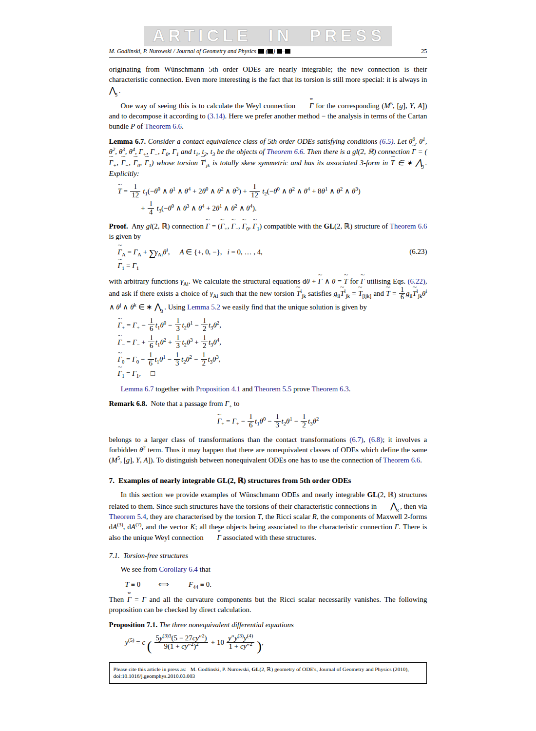ARTICLE IN PRESS
M. Godlinski, P. Nurowski / Journal of Geometry and Physics ( ) – 25
originating from Wünschmann 5th order ODEs are nearly integrable; the new connection is their characteristic connection. Even more interesting is the fact that its torsion is still more special: it is always in ⋀3.
One way of seeing this is to calculate the Weyl connection Γ for the corresponding (M5, [g], Υ, A]) and to decompose it according to (3.14). Here we prefer another method − the analysis in terms of the Cartan bundle P of Theorem 6.6.
Lemma 6.7. Consider a contact equivalence class of 5th order ODEs satisfying conditions (6.5). Let θ0, θ1, θ2, θ3, θ4, Γ+, Γ−, Γ0, Γ1 and t1, t2, t3 be the objects of Theorem 6.6. Then there is a gl(2, ℝ) connection Γ = (Γ+, Γ−, Γ0, Γ1) whose torsion Tijk is totally skew symmetric and has its associated 3-form in T ∈ ∗ ⋀3. Explicitly:
T = 112 t1(−θ0 ∧ θ1 ∧ θ4 + 2θ0 ∧ θ2 ∧ θ3) + 112 t2(−θ0 ∧ θ2 ∧ θ4 + 8θ1 ∧ θ2 ∧ θ3) + 14 t3(−θ0 ∧ θ3 ∧ θ4 + 2θ1 ∧ θ2 ∧ θ4).
Proof. Any gl(2, ℝ) connection Γ = (Γ+, Γ−, Γ0, Γ1) compatible with the GL(2, ℝ) structure of Theorem 6.6 is given by
(6.23) ΓA = ΓA + ∑i γAiθi, A ∈ {+, 0, −}, i = 0, … , 4, Γ1 = Γ1
with arbitrary functions γAi. We calculate the structural equations dθ + Γ ∧ θ = T for Γ utilising Eqs. (6.22), and ask if there exists a choice of γAi such that the new torsion Tijk satisfies gilTljk = T[ijk] and T = 16 gilTljkθi ∧ θj ∧ θk ∈ ∗ ⋀3. Using Lemma 5.2 we easily find that the unique solution is given by
Γ+ = Γ+ − 16 t1θ0 − 13 t2θ1 − 12 t3θ2, Γ− = Γ− + 16 t1θ2 + 13 t2θ3 + 12 t3θ4, Γ0 = Γ0 − 16 t1θ1 − 13 t2θ2 − 12 t3θ3, Γ1 = Γ1, □
Lemma 6.7 together with Proposition 4.1 and Theorem 5.5 prove Theorem 6.3.
Remark 6.8. Note that a passage from Γ+ to
Γ+ = Γ+ − 16 t1θ0 − 13 t2θ1 − 12 t3θ2
belongs to a larger class of transformations than the contact transformations (6.7), (6.8); it involves a forbidden θ2 term. Thus it may happen that there are nonequivalent classes of ODEs which define the same (M5, [g], Υ, A]). To distinguish between nonequivalent ODEs one has to use the connection of Theorem 6.6.
7. Examples of nearly integrable GL(2, ℝ) structures from 5th order ODEs
In this section we provide examples of Wünschmann ODEs and nearly integrable GL(2, ℝ) structures related to them. Since such structures have the torsions of their characteristic connections in ⋀3, then via Theorem 5.4, they are characterised by the torsion T, the Ricci scalar R, the components of Maxwell 2-forms dA(3), dA(7), and the vector K; all these objects being associated to the characteristic connection Γ. There is also the unique Weyl connection Γ associated with these structures.
7.1. Torsion-free structures
We see from Corollary 6.4 that
T ≡ 0 ⟺ F44 ≡ 0.
Then Γ = Γ and all the curvature components but the Ricci scalar necessarily vanishes. The following proposition can be checked by direct calculation.
Proposition 7.1. The three nonequivalent differential equations
y(5) = c ( 5y(3)3(5 − 27cy″2) 9(1 + cy″2)2 + 10 y″y(3)y(4) 1 + cy″2 ),
Please cite this article in press as: M. Godlinski, P. Nurowski, GL(2, ℝ) geometry of ODE's, Journal of Geometry and Physics (2010), doi:10.1016/j.geomphys.2010.03.003